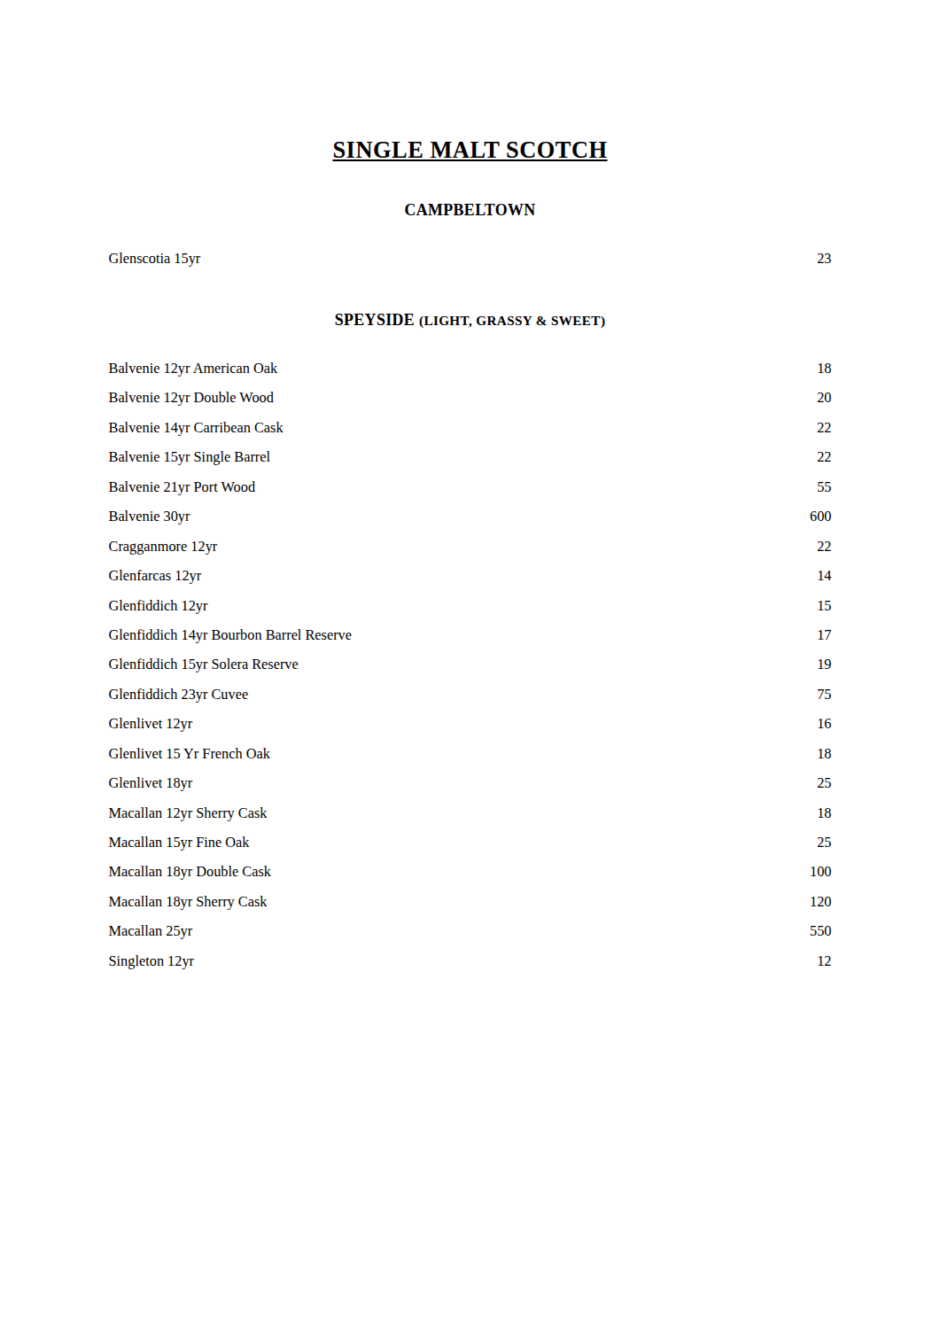SINGLE MALT SCOTCH
CAMPBELTOWN
Glenscotia 15yr 23
SPEYSIDE (LIGHT, GRASSY & SWEET)
Balvenie 12yr American Oak 18
Balvenie 12yr Double Wood 20
Balvenie 14yr Carribean Cask 22
Balvenie 15yr Single Barrel 22
Balvenie 21yr Port Wood 55
Balvenie 30yr 600
Cragganmore 12yr 22
Glenfarcas 12yr 14
Glenfiddich 12yr 15
Glenfiddich 14yr Bourbon Barrel Reserve 17
Glenfiddich 15yr Solera Reserve 19
Glenfiddich 23yr Cuvee 75
Glenlivet 12yr 16
Glenlivet 15 Yr French Oak 18
Glenlivet 18yr 25
Macallan 12yr Sherry Cask 18
Macallan 15yr Fine Oak 25
Macallan 18yr Double Cask 100
Macallan 18yr Sherry Cask 120
Macallan 25yr 550
Singleton 12yr 12